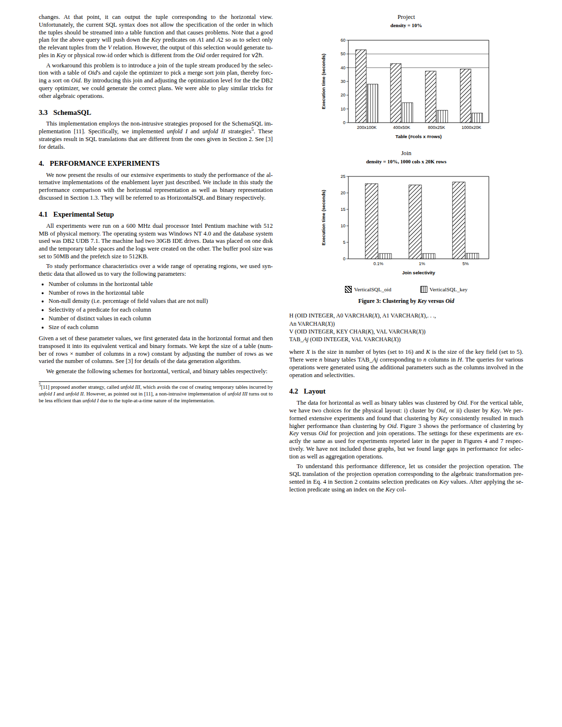changes. At that point, it can output the tuple corresponding to the horizontal view. Unfortunately, the current SQL syntax does not allow the specification of the order in which the tuples should be streamed into a table function and that causes problems. Note that a good plan for the above query will push down the Key predicates on A1 and A2 so as to select only the relevant tuples from the V relation. However, the output of this selection would generate tuples in Key or physical row-id order which is different from the Oid order required for v2h.
A workaround this problem is to introduce a join of the tuple stream produced by the selection with a table of Oid's and cajole the optimizer to pick a merge sort join plan, thereby forcing a sort on Oid. By introducing this join and adjusting the optimization level for the the DB2 query optimizer, we could generate the correct plans. We were able to play similar tricks for other algebraic operations.
3.3 SchemaSQL
This implementation employs the non-intrusive strategies proposed for the SchemaSQL implementation [11]. Specifically, we implemented unfold I and unfold II strategies5. These strategies result in SQL translations that are different from the ones given in Section 2. See [3] for details.
4. PERFORMANCE EXPERIMENTS
We now present the results of our extensive experiments to study the performance of the alternative implementations of the enablement layer just described. We include in this study the performance comparison with the horizontal representation as well as binary representation discussed in Section 1.3. They will be referred to as HorizontalSQL and Binary respectively.
4.1 Experimental Setup
All experiments were run on a 600 MHz dual processor Intel Pentium machine with 512 MB of physical memory. The operating system was Windows NT 4.0 and the database system used was DB2 UDB 7.1. The machine had two 30GB IDE drives. Data was placed on one disk and the temporary table spaces and the logs were created on the other. The buffer pool size was set to 50MB and the prefetch size to 512KB.
To study performance characteristics over a wide range of operating regions, we used synthetic data that allowed us to vary the following parameters:
Number of columns in the horizontal table
Number of rows in the horizontal table
Non-null density (i.e. percentage of field values that are not null)
Selectivity of a predicate for each column
Number of distinct values in each column
Size of each column
Given a set of these parameter values, we first generated data in the horizontal format and then transposed it into its equivalent vertical and binary formats. We kept the size of a table (number of rows × number of columns in a row) constant by adjusting the number of rows as we varied the number of columns. See [3] for details of the data generation algorithm.
We generate the following schemes for horizontal, vertical, and binary tables respectively:
5[11] proposed another strategy, called unfold III, which avoids the cost of creating temporary tables incurred by unfold I and unfold II. However, as pointed out in [11], a non-intrusive implementation of unfold III turns out to be less efficient than unfold I due to the tuple-at-a-time nature of the implementation.
Project
density = 10%
0 10 20 30 40 50 60 200x100K 400x50K 800x25K 1000x20K Table (#cols x #rows) Execution time (seconds)
Join
density = 10%, 1000 cols x 20K rows
0 5 10 15 20 25 0.1% 1% 5% Join selectivity Execution time (seconds)
VerticalSQL_oid VerticalSQL_key
Figure 3: Clustering by Key versus Oid
H (OID INTEGER, A0 VARCHAR(X), A1 VARCHAR(X),. . .,
An VARCHAR(X))
V (OID INTEGER, KEY CHAR(K), VAL VARCHAR(X))
TAB_Aj (OID INTEGER, VAL VARCHAR(X))
where X is the size in number of bytes (set to 16) and K is the size of the key field (set to 5). There were n binary tables TAB_Aj corresponding to n columns in H. The queries for various operations were generated using the additional parameters such as the columns involved in the operation and selectivities.
4.2 Layout
The data for horizontal as well as binary tables was clustered by Oid. For the vertical table, we have two choices for the physical layout: i) cluster by Oid, or ii) cluster by Key. We performed extensive experiments and found that clustering by Key consistently resulted in much higher performance than clustering by Oid. Figure 3 shows the performance of clustering by Key versus Oid for projection and join operations. The settings for these experiments are exactly the same as used for experiments reported later in the paper in Figures 4 and 7 respectively. We have not included those graphs, but we found large gaps in performance for selection as well as aggregation operations.
To understand this performance difference, let us consider the projection operation. The SQL translation of the projection operation corresponding to the algebraic transformation presented in Eq. 4 in Section 2 contains selection predicates on Key values. After applying the selection predicate using an index on the Key col-